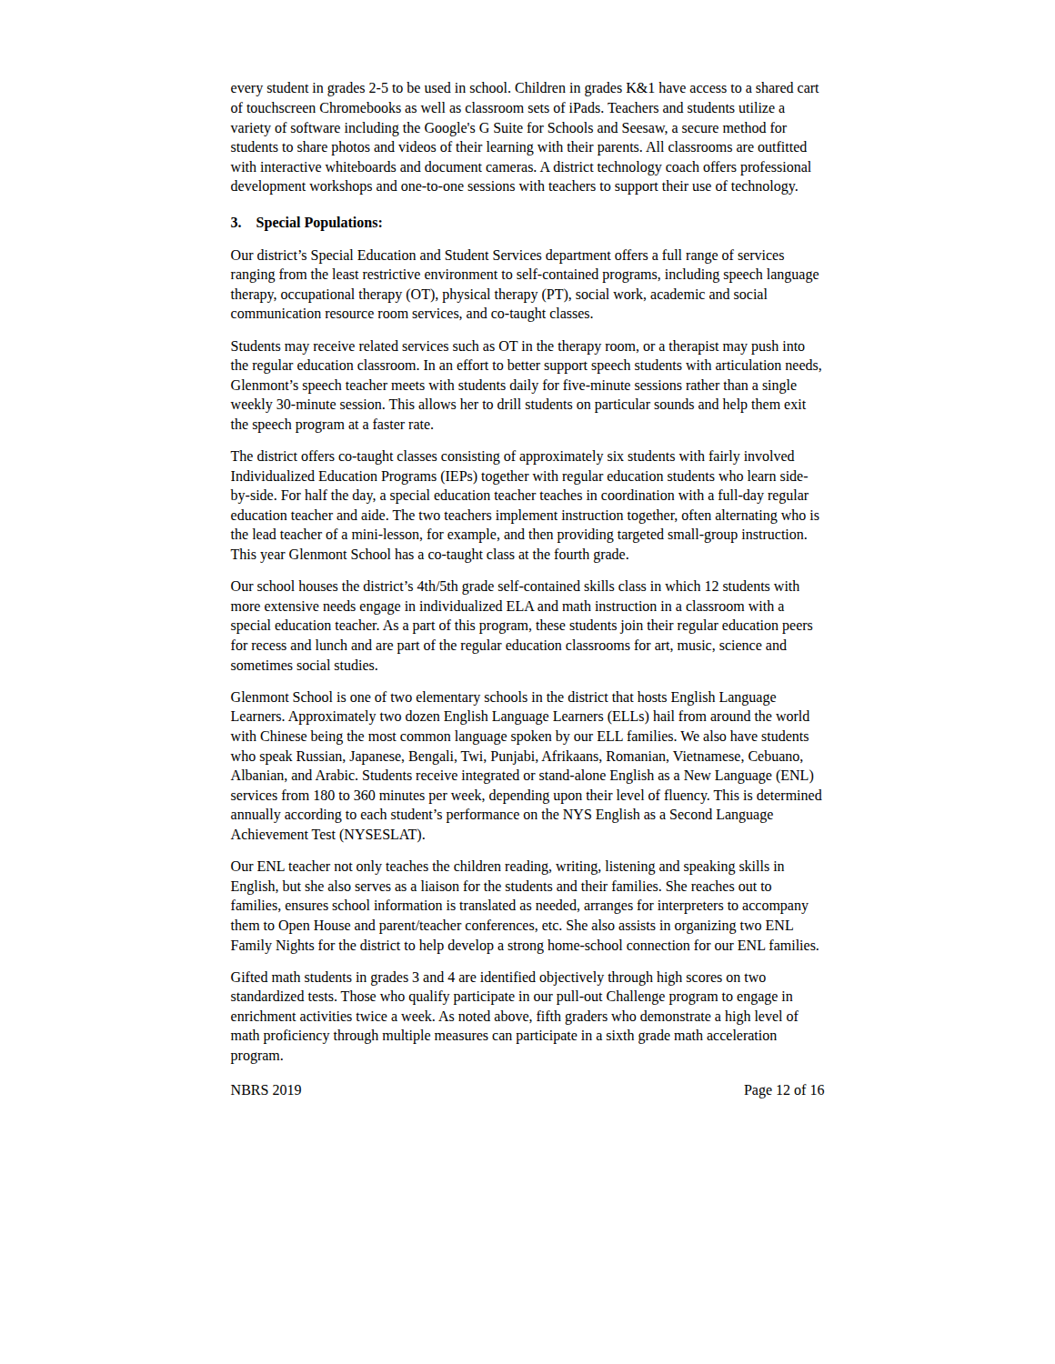every student in grades 2-5 to be used in school. Children in grades K&1 have access to a shared cart of touchscreen Chromebooks as well as classroom sets of iPads. Teachers and students utilize a variety of software including the Google's G Suite for Schools and Seesaw, a secure method for students to share photos and videos of their learning with their parents. All classrooms are outfitted with interactive whiteboards and document cameras. A district technology coach offers professional development workshops and one-to-one sessions with teachers to support their use of technology.
3. Special Populations:
Our district’s Special Education and Student Services department offers a full range of services ranging from the least restrictive environment to self-contained programs, including speech language therapy, occupational therapy (OT), physical therapy (PT), social work, academic and social communication resource room services, and co-taught classes.
Students may receive related services such as OT in the therapy room, or a therapist may push into the regular education classroom. In an effort to better support speech students with articulation needs, Glenmont’s speech teacher meets with students daily for five-minute sessions rather than a single weekly 30-minute session. This allows her to drill students on particular sounds and help them exit the speech program at a faster rate.
The district offers co-taught classes consisting of approximately six students with fairly involved Individualized Education Programs (IEPs) together with regular education students who learn side-by-side. For half the day, a special education teacher teaches in coordination with a full-day regular education teacher and aide. The two teachers implement instruction together, often alternating who is the lead teacher of a mini-lesson, for example, and then providing targeted small-group instruction. This year Glenmont School has a co-taught class at the fourth grade.
Our school houses the district’s 4th/5th grade self-contained skills class in which 12 students with more extensive needs engage in individualized ELA and math instruction in a classroom with a special education teacher. As a part of this program, these students join their regular education peers for recess and lunch and are part of the regular education classrooms for art, music, science and sometimes social studies.
Glenmont School is one of two elementary schools in the district that hosts English Language Learners. Approximately two dozen English Language Learners (ELLs) hail from around the world with Chinese being the most common language spoken by our ELL families. We also have students who speak Russian, Japanese, Bengali, Twi, Punjabi, Afrikaans, Romanian, Vietnamese, Cebuano, Albanian, and Arabic. Students receive integrated or stand-alone English as a New Language (ENL) services from 180 to 360 minutes per week, depending upon their level of fluency. This is determined annually according to each student’s performance on the NYS English as a Second Language Achievement Test (NYSESLAT).
Our ENL teacher not only teaches the children reading, writing, listening and speaking skills in English, but she also serves as a liaison for the students and their families. She reaches out to families, ensures school information is translated as needed, arranges for interpreters to accompany them to Open House and parent/teacher conferences, etc. She also assists in organizing two ENL Family Nights for the district to help develop a strong home-school connection for our ENL families.
Gifted math students in grades 3 and 4 are identified objectively through high scores on two standardized tests. Those who qualify participate in our pull-out Challenge program to engage in enrichment activities twice a week. As noted above, fifth graders who demonstrate a high level of math proficiency through multiple measures can participate in a sixth grade math acceleration program.
NBRS 2019 Page 12 of 16